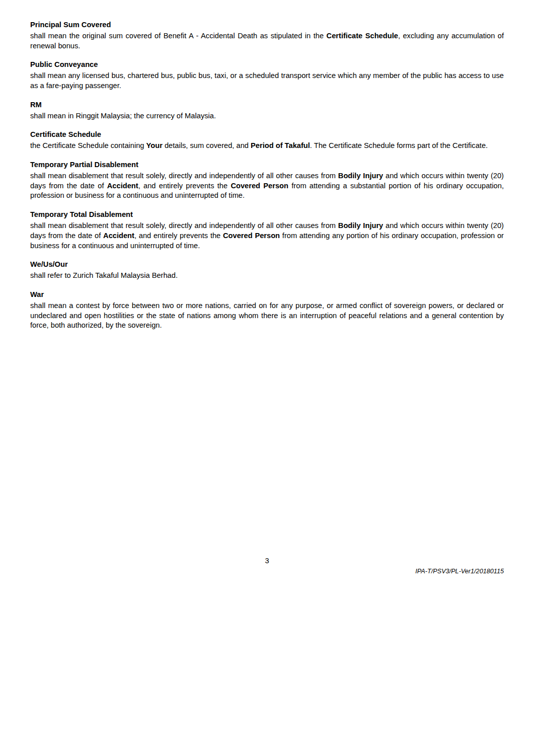Principal Sum Covered
shall mean the original sum covered of Benefit A - Accidental Death as stipulated in the Certificate Schedule, excluding any accumulation of renewal bonus.
Public Conveyance
shall mean any licensed bus, chartered bus, public bus, taxi, or a scheduled transport service which any member of the public has access to use as a fare-paying passenger.
RM
shall mean in Ringgit Malaysia; the currency of Malaysia.
Certificate Schedule
the Certificate Schedule containing Your details, sum covered, and Period of Takaful. The Certificate Schedule forms part of the Certificate.
Temporary Partial Disablement
shall mean disablement that result solely, directly and independently of all other causes from Bodily Injury and which occurs within twenty (20) days from the date of Accident, and entirely prevents the Covered Person from attending a substantial portion of his ordinary occupation, profession or business for a continuous and uninterrupted of time.
Temporary Total Disablement
shall mean disablement that result solely, directly and independently of all other causes from Bodily Injury and which occurs within twenty (20) days from the date of Accident, and entirely prevents the Covered Person from attending any portion of his ordinary occupation, profession or business for a continuous and uninterrupted of time.
We/Us/Our
shall refer to Zurich Takaful Malaysia Berhad.
War
shall mean a contest by force between two or more nations, carried on for any purpose, or armed conflict of sovereign powers, or declared or undeclared and open hostilities or the state of nations among whom there is an interruption of peaceful relations and a general contention by force, both authorized, by the sovereign.
3
IPA-T/PSV3/PL-Ver1/20180115